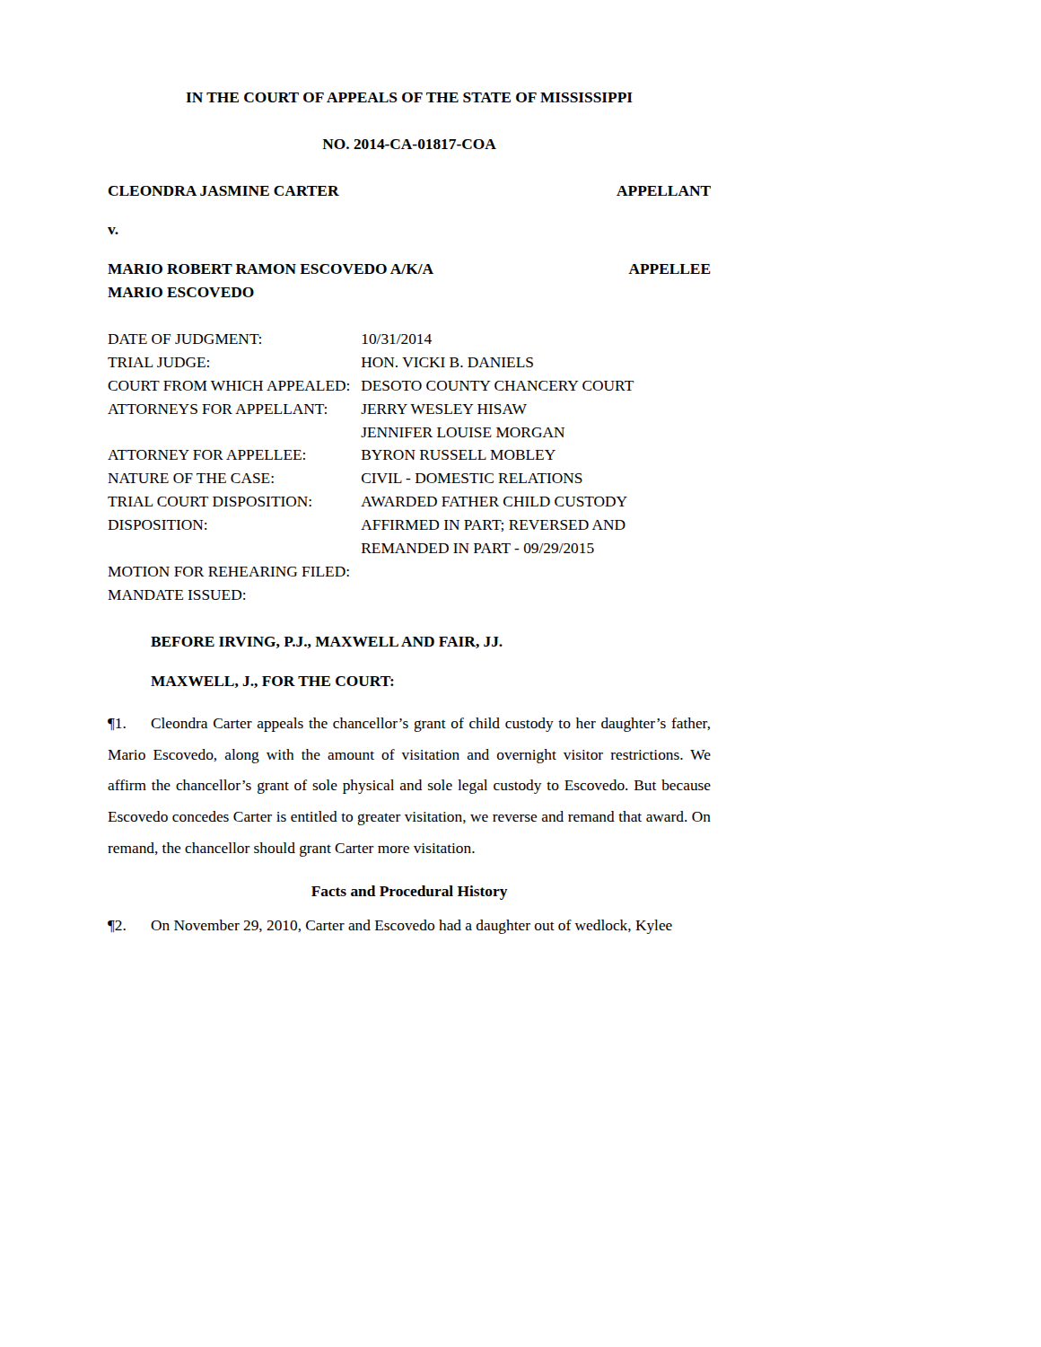IN THE COURT OF APPEALS OF THE STATE OF MISSISSIPPI
NO. 2014-CA-01817-COA
CLEONDRA JASMINE CARTER APPELLANT
v.
MARIO ROBERT RAMON ESCOVEDO A/K/A APPELLEE
MARIO ESCOVEDO
| DATE OF JUDGMENT: | 10/31/2014 |
| TRIAL JUDGE: | HON. VICKI B. DANIELS |
| COURT FROM WHICH APPEALED: | DESOTO COUNTY CHANCERY COURT |
| ATTORNEYS FOR APPELLANT: | JERRY WESLEY HISAW |
| | JENNIFER LOUISE MORGAN |
| ATTORNEY FOR APPELLEE: | BYRON RUSSELL MOBLEY |
| NATURE OF THE CASE: | CIVIL - DOMESTIC RELATIONS |
| TRIAL COURT DISPOSITION: | AWARDED FATHER CHILD CUSTODY |
| DISPOSITION: | AFFIRMED IN PART; REVERSED AND |
| | REMANDED IN PART - 09/29/2015 |
| MOTION FOR REHEARING FILED: | |
| MANDATE ISSUED: | |
BEFORE IRVING, P.J., MAXWELL AND FAIR, JJ.
MAXWELL, J., FOR THE COURT:
¶1. Cleondra Carter appeals the chancellor’s grant of child custody to her daughter’s father, Mario Escovedo, along with the amount of visitation and overnight visitor restrictions. We affirm the chancellor’s grant of sole physical and sole legal custody to Escovedo. But because Escovedo concedes Carter is entitled to greater visitation, we reverse and remand that award. On remand, the chancellor should grant Carter more visitation.
Facts and Procedural History
¶2. On November 29, 2010, Carter and Escovedo had a daughter out of wedlock, Kylee